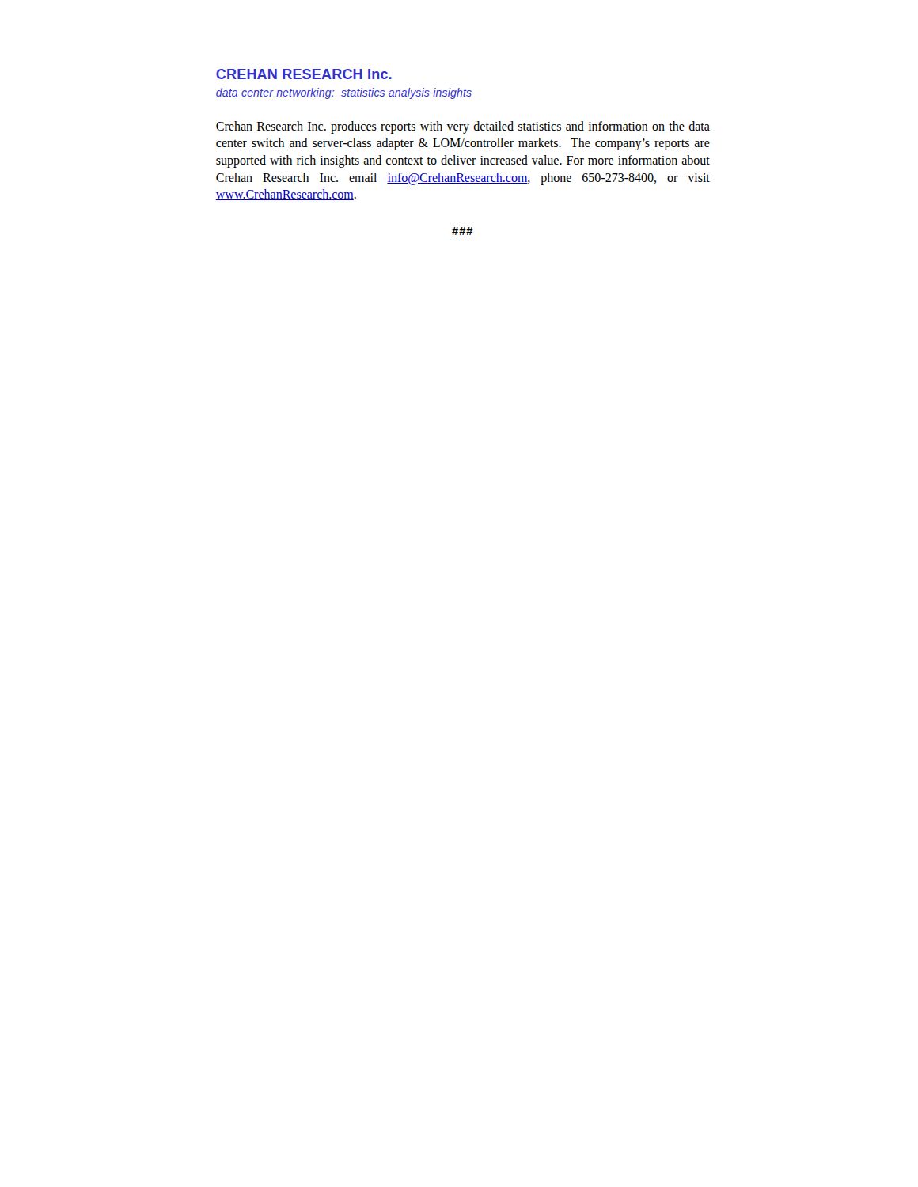CREHAN RESEARCH Inc.
data center networking: statistics analysis insights
Crehan Research Inc. produces reports with very detailed statistics and information on the data center switch and server-class adapter & LOM/controller markets. The company’s reports are supported with rich insights and context to deliver increased value. For more information about Crehan Research Inc. email info@CrehanResearch.com, phone 650-273-8400, or visit www.CrehanResearch.com.
###